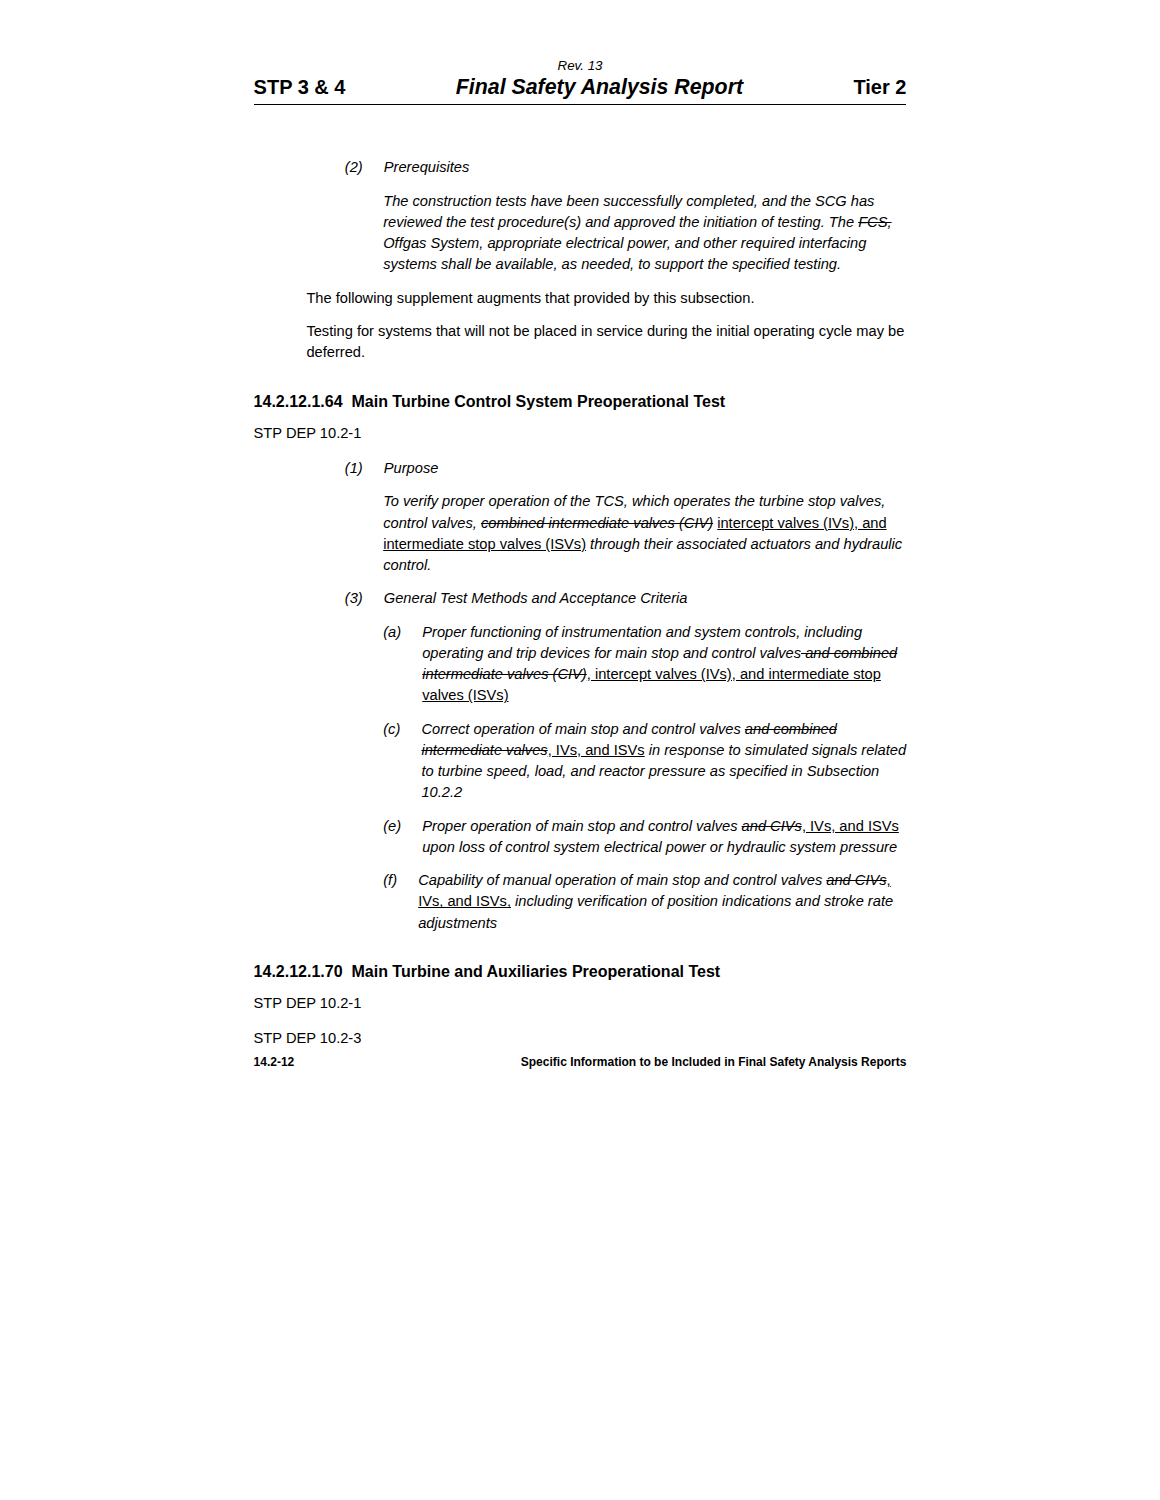Rev. 13
STP 3 & 4
Final Safety Analysis Report
Tier 2
(2)
Prerequisites
The construction tests have been successfully completed, and the SCG has reviewed the test procedure(s) and approved the initiation of testing. The FCS, Offgas System, appropriate electrical power, and other required interfacing systems shall be available, as needed, to support the specified testing.
The following supplement augments that provided by this subsection.
Testing for systems that will not be placed in service during the initial operating cycle may be deferred.
14.2.12.1.64 Main Turbine Control System Preoperational Test
STP DEP 10.2-1
(1)
Purpose
To verify proper operation of the TCS, which operates the turbine stop valves, control valves, combined intermediate valves (CIV) intercept valves (IVs), and intermediate stop valves (ISVs) through their associated actuators and hydraulic control.
(3)
General Test Methods and Acceptance Criteria
(a)
Proper functioning of instrumentation and system controls, including operating and trip devices for main stop and control valves and combined intermediate valves (CIV), intercept valves (IVs), and intermediate stop valves (ISVs)
(c)
Correct operation of main stop and control valves and combined intermediate valves, IVs, and ISVs in response to simulated signals related to turbine speed, load, and reactor pressure as specified in Subsection 10.2.2
(e)
Proper operation of main stop and control valves and CIVs, IVs, and ISVs upon loss of control system electrical power or hydraulic system pressure
(f)
Capability of manual operation of main stop and control valves and CIVs, IVs, and ISVs, including verification of position indications and stroke rate adjustments
14.2.12.1.70 Main Turbine and Auxiliaries Preoperational Test
STP DEP 10.2-1
STP DEP 10.2-3
14.2-12
Specific Information to be Included in Final Safety Analysis Reports